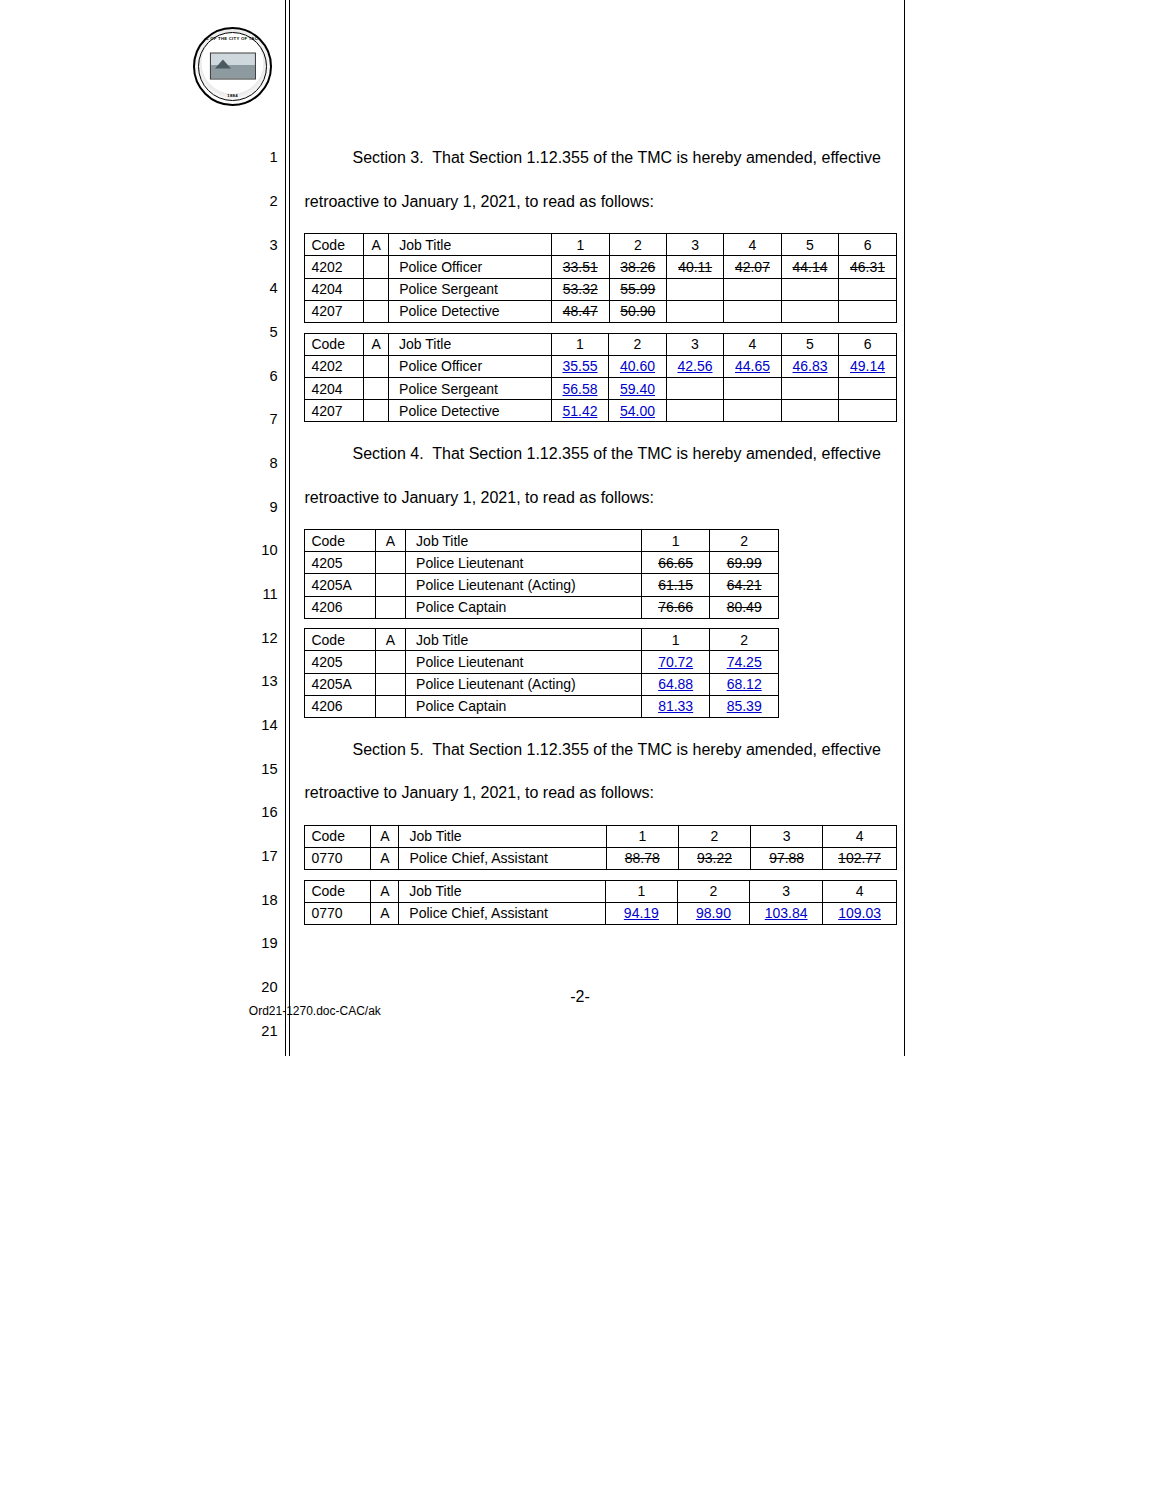SEAL OF THE CITY OF TACOMA
1884
1
2
3
4
5
6
7
8
9
10
11
12
13
14
15
16
17
18
19
20
21
22
23
24
25
26
Section 3. That Section 1.12.355 of the TMC is hereby amended, effective retroactive to January 1, 2021, to read as follows:
| Code | A | Job Title | 1 | 2 | 3 | 4 | 5 | 6 |
| 4202 | | Police Officer | 33.51 | 38.26 | 40.11 | 42.07 | 44.14 | 46.31 |
| 4204 | | Police Sergeant | 53.32 | 55.99 | | | | |
| 4207 | | Police Detective | 48.47 | 50.90 | | | | |
| Code | A | Job Title | 1 | 2 | 3 | 4 | 5 | 6 |
| 4202 | | Police Officer | 35.55 | 40.60 | 42.56 | 44.65 | 46.83 | 49.14 |
| 4204 | | Police Sergeant | 56.58 | 59.40 | | | | |
| 4207 | | Police Detective | 51.42 | 54.00 | | | | |
Section 4. That Section 1.12.355 of the TMC is hereby amended, effective retroactive to January 1, 2021, to read as follows:
| Code | A | Job Title | 1 | 2 |
| 4205 | | Police Lieutenant | 66.65 | 69.99 |
| 4205A | | Police Lieutenant (Acting) | 61.15 | 64.21 |
| 4206 | | Police Captain | 76.66 | 80.49 |
| Code | A | Job Title | 1 | 2 |
| 4205 | | Police Lieutenant | 70.72 | 74.25 |
| 4205A | | Police Lieutenant (Acting) | 64.88 | 68.12 |
| 4206 | | Police Captain | 81.33 | 85.39 |
Section 5. That Section 1.12.355 of the TMC is hereby amended, effective retroactive to January 1, 2021, to read as follows:
| Code | A | Job Title | 1 | 2 | 3 | 4 |
| 0770 | A | Police Chief, Assistant | 88.78 | 93.22 | 97.88 | 102.77 |
| Code | A | Job Title | 1 | 2 | 3 | 4 |
| 0770 | A | Police Chief, Assistant | 94.19 | 98.90 | 103.84 | 109.03 |
-2-
Ord21-1270.doc-CAC/ak